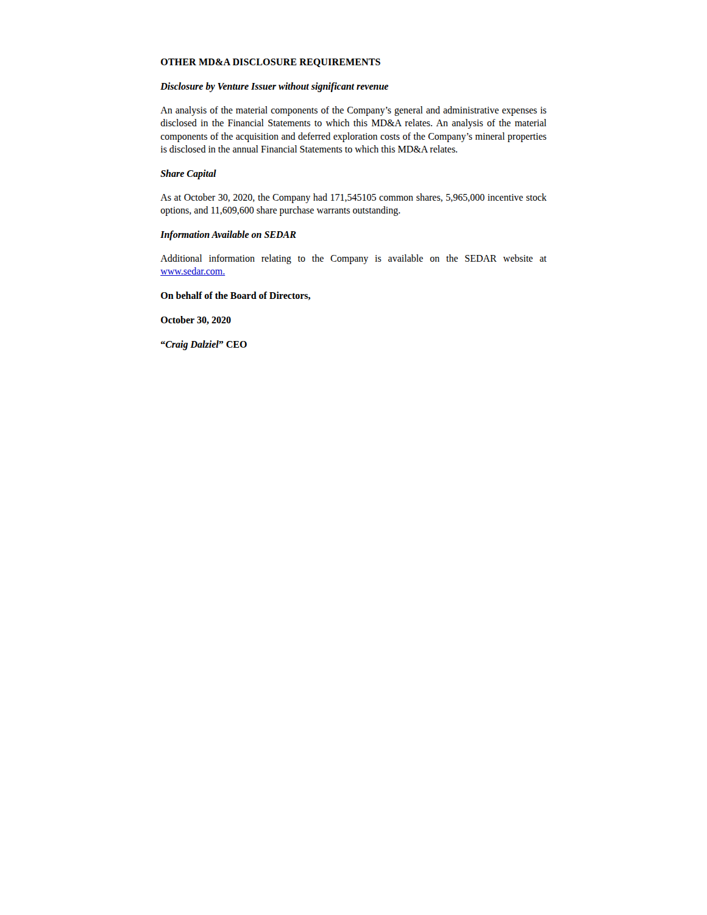OTHER MD&A DISCLOSURE REQUIREMENTS
Disclosure by Venture Issuer without significant revenue
An analysis of the material components of the Company’s general and administrative expenses is disclosed in the Financial Statements to which this MD&A relates. An analysis of the material components of the acquisition and deferred exploration costs of the Company’s mineral properties is disclosed in the annual Financial Statements to which this MD&A relates.
Share Capital
As at October 30, 2020, the Company had 171,545105 common shares, 5,965,000 incentive stock options, and 11,609,600 share purchase warrants outstanding.
Information Available on SEDAR
Additional information relating to the Company is available on the SEDAR website at www.sedar.com.
On behalf of the Board of Directors,
October 30, 2020
“Craig Dalziel” CEO